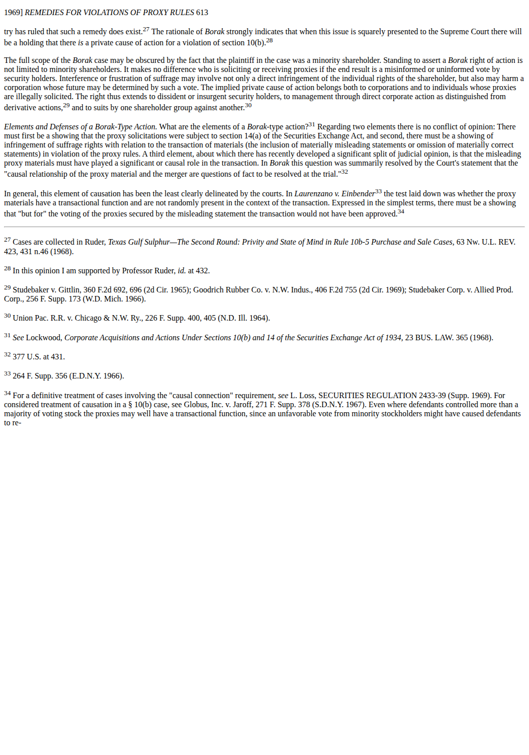1969] REMEDIES FOR VIOLATIONS OF PROXY RULES 613
try has ruled that such a remedy does exist.27 The rationale of Borak strongly indicates that when this issue is squarely presented to the Supreme Court there will be a holding that there is a private cause of action for a violation of section 10(b).28
The full scope of the Borak case may be obscured by the fact that the plaintiff in the case was a minority shareholder. Standing to assert a Borak right of action is not limited to minority shareholders. It makes no difference who is soliciting or receiving proxies if the end result is a misinformed or uninformed vote by security holders. Interference or frustration of suffrage may involve not only a direct infringement of the individual rights of the shareholder, but also may harm a corporation whose future may be determined by such a vote. The implied private cause of action belongs both to corporations and to individuals whose proxies are illegally solicited. The right thus extends to dissident or insurgent security holders, to management through direct corporate action as distinguished from derivative actions,29 and to suits by one shareholder group against another.30
Elements and Defenses of a Borak-Type Action. What are the elements of a Borak-type action?31 Regarding two elements there is no conflict of opinion: There must first be a showing that the proxy solicitations were subject to section 14(a) of the Securities Exchange Act, and second, there must be a showing of infringement of suffrage rights with relation to the transaction of materials (the inclusion of materially misleading statements or omission of materially correct statements) in violation of the proxy rules. A third element, about which there has recently developed a significant split of judicial opinion, is that the misleading proxy materials must have played a significant or causal role in the transaction. In Borak this question was summarily resolved by the Court's statement that the "causal relationship of the proxy material and the merger are questions of fact to be resolved at the trial."32
In general, this element of causation has been the least clearly delineated by the courts. In Laurenzano v. Einbender33 the test laid down was whether the proxy materials have a transactional function and are not randomly present in the context of the transaction. Expressed in the simplest terms, there must be a showing that "but for" the voting of the proxies secured by the misleading statement the transaction would not have been approved.34
27 Cases are collected in Ruder, Texas Gulf Sulphur—The Second Round: Privity and State of Mind in Rule 10b-5 Purchase and Sale Cases, 63 Nw. U.L. REV. 423, 431 n.46 (1968).
28 In this opinion I am supported by Professor Ruder, id. at 432.
29 Studebaker v. Gittlin, 360 F.2d 692, 696 (2d Cir. 1965); Goodrich Rubber Co. v. N.W. Indus., 406 F.2d 755 (2d Cir. 1969); Studebaker Corp. v. Allied Prod. Corp., 256 F. Supp. 173 (W.D. Mich. 1966).
30 Union Pac. R.R. v. Chicago & N.W. Ry., 226 F. Supp. 400, 405 (N.D. Ill. 1964).
31 See Lockwood, Corporate Acquisitions and Actions Under Sections 10(b) and 14 of the Securities Exchange Act of 1934, 23 BUS. LAW. 365 (1968).
32 377 U.S. at 431.
33 264 F. Supp. 356 (E.D.N.Y. 1966).
34 For a definitive treatment of cases involving the "causal connection" requirement, see L. Loss, SECURITIES REGULATION 2433-39 (Supp. 1969). For considered treatment of causation in a § 10(b) case, see Globus, Inc. v. Jaroff, 271 F. Supp. 378 (S.D.N.Y. 1967). Even where defendants controlled more than a majority of voting stock the proxies may well have a transactional function, since an unfavorable vote from minority stockholders might have caused defendants to re-